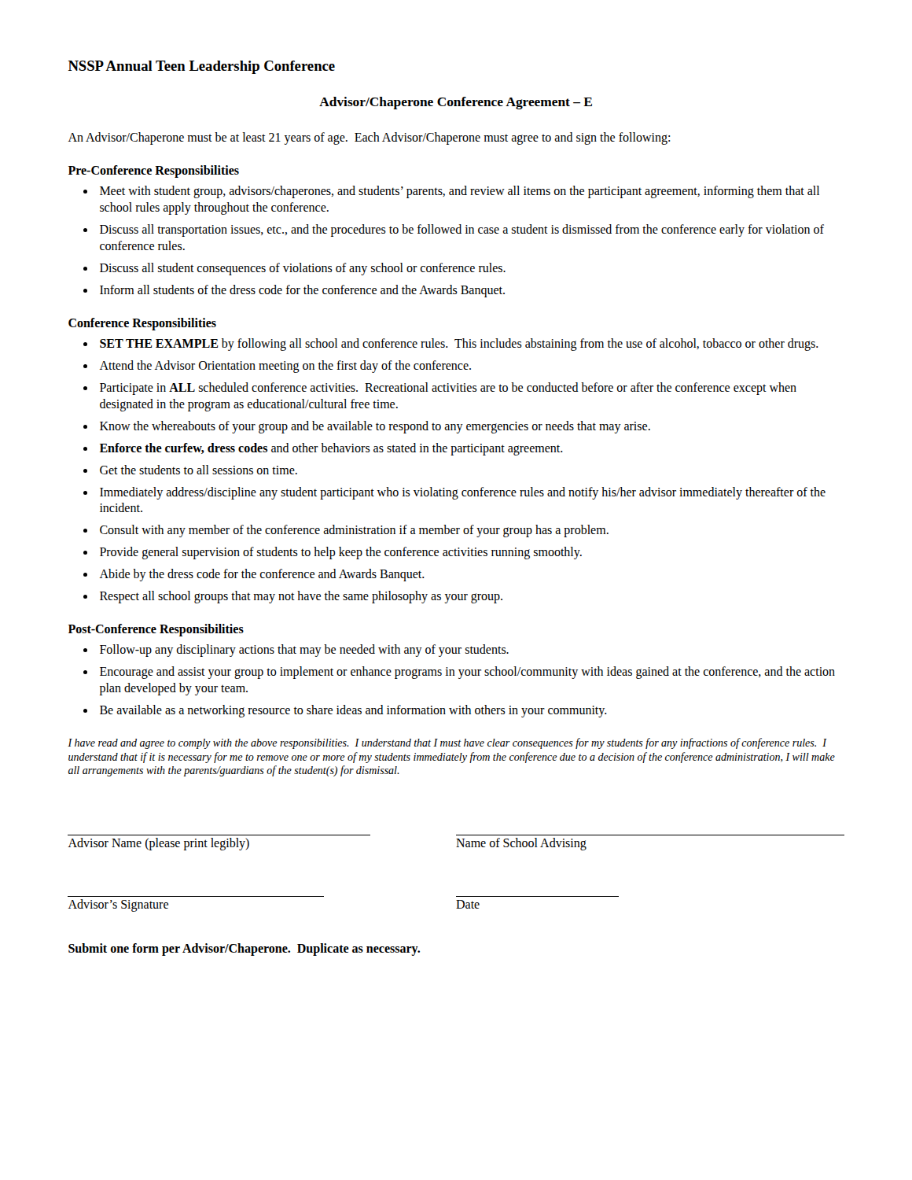NSSP Annual Teen Leadership Conference
Advisor/Chaperone Conference Agreement – E
An Advisor/Chaperone must be at least 21 years of age. Each Advisor/Chaperone must agree to and sign the following:
Pre-Conference Responsibilities
Meet with student group, advisors/chaperones, and students’ parents, and review all items on the participant agreement, informing them that all school rules apply throughout the conference.
Discuss all transportation issues, etc., and the procedures to be followed in case a student is dismissed from the conference early for violation of conference rules.
Discuss all student consequences of violations of any school or conference rules.
Inform all students of the dress code for the conference and the Awards Banquet.
Conference Responsibilities
SET THE EXAMPLE by following all school and conference rules. This includes abstaining from the use of alcohol, tobacco or other drugs.
Attend the Advisor Orientation meeting on the first day of the conference.
Participate in ALL scheduled conference activities. Recreational activities are to be conducted before or after the conference except when designated in the program as educational/cultural free time.
Know the whereabouts of your group and be available to respond to any emergencies or needs that may arise.
Enforce the curfew, dress codes and other behaviors as stated in the participant agreement.
Get the students to all sessions on time.
Immediately address/discipline any student participant who is violating conference rules and notify his/her advisor immediately thereafter of the incident.
Consult with any member of the conference administration if a member of your group has a problem.
Provide general supervision of students to help keep the conference activities running smoothly.
Abide by the dress code for the conference and Awards Banquet.
Respect all school groups that may not have the same philosophy as your group.
Post-Conference Responsibilities
Follow-up any disciplinary actions that may be needed with any of your students.
Encourage and assist your group to implement or enhance programs in your school/community with ideas gained at the conference, and the action plan developed by your team.
Be available as a networking resource to share ideas and information with others in your community.
I have read and agree to comply with the above responsibilities. I understand that I must have clear consequences for my students for any infractions of conference rules. I understand that if it is necessary for me to remove one or more of my students immediately from the conference due to a decision of the conference administration, I will make all arrangements with the parents/guardians of the student(s) for dismissal.
| Advisor Name (please print legibly) | Name of School Advising |
| Advisor’s Signature | Date |
Submit one form per Advisor/Chaperone. Duplicate as necessary.